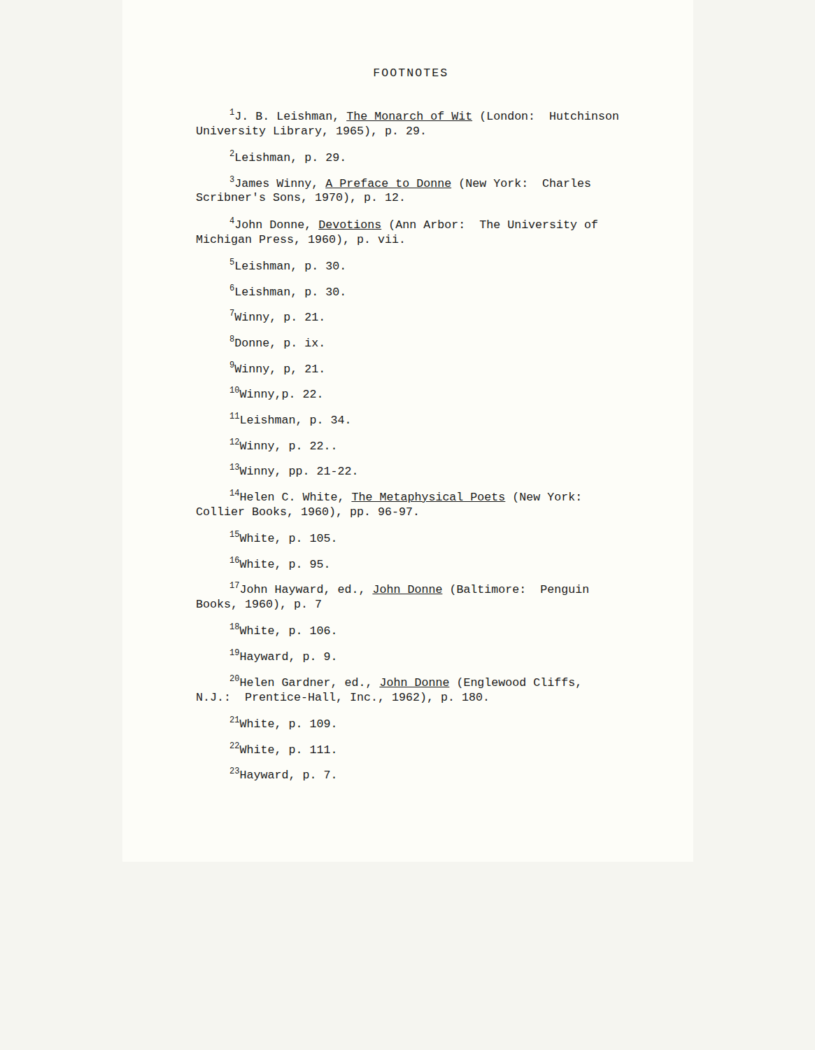FOOTNOTES
1J. B. Leishman, The Monarch of Wit (London: Hutchinson University Library, 1965), p. 29.
2Leishman, p. 29.
3James Winny, A Preface to Donne (New York: Charles Scribner's Sons, 1970), p. 12.
4John Donne, Devotions (Ann Arbor: The University of Michigan Press, 1960), p. vii.
5Leishman, p. 30.
6Leishman, p. 30.
7Winny, p. 21.
8Donne, p. ix.
9Winny, p, 21.
10Winny,p. 22.
11Leishman, p. 34.
12Winny, p. 22..
13Winny, pp. 21-22.
14Helen C. White, The Metaphysical Poets (New York: Collier Books, 1960), pp. 96-97.
15White, p. 105.
16White, p. 95.
17John Hayward, ed., John Donne (Baltimore: Penguin Books, 1960), p. 7
18White, p. 106.
19Hayward, p. 9.
20Helen Gardner, ed., John Donne (Englewood Cliffs, N.J.: Prentice-Hall, Inc., 1962), p. 180.
21White, p. 109.
22White, p. 111.
23Hayward, p. 7.